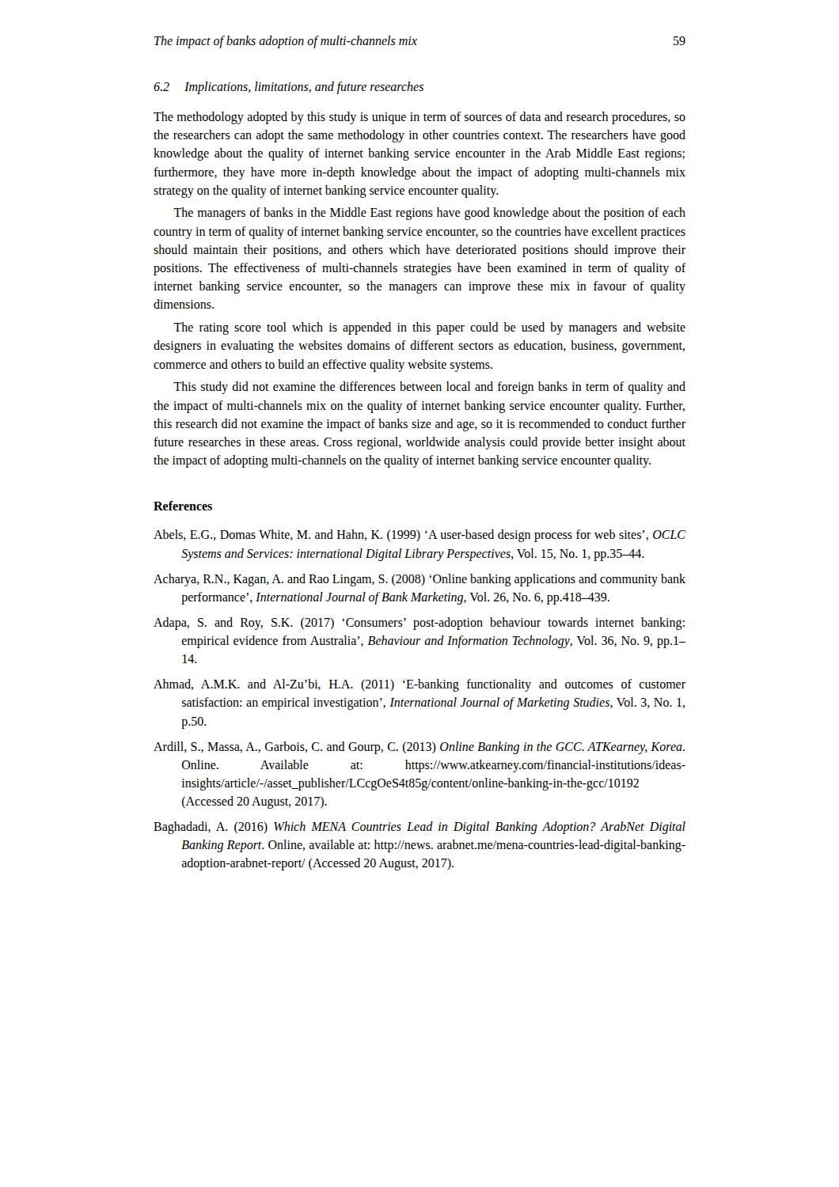The impact of banks adoption of multi-channels mix 59
6.2 Implications, limitations, and future researches
The methodology adopted by this study is unique in term of sources of data and research procedures, so the researchers can adopt the same methodology in other countries context. The researchers have good knowledge about the quality of internet banking service encounter in the Arab Middle East regions; furthermore, they have more in-depth knowledge about the impact of adopting multi-channels mix strategy on the quality of internet banking service encounter quality.
The managers of banks in the Middle East regions have good knowledge about the position of each country in term of quality of internet banking service encounter, so the countries have excellent practices should maintain their positions, and others which have deteriorated positions should improve their positions. The effectiveness of multi-channels strategies have been examined in term of quality of internet banking service encounter, so the managers can improve these mix in favour of quality dimensions.
The rating score tool which is appended in this paper could be used by managers and website designers in evaluating the websites domains of different sectors as education, business, government, commerce and others to build an effective quality website systems.
This study did not examine the differences between local and foreign banks in term of quality and the impact of multi-channels mix on the quality of internet banking service encounter quality. Further, this research did not examine the impact of banks size and age, so it is recommended to conduct further future researches in these areas. Cross regional, worldwide analysis could provide better insight about the impact of adopting multi-channels on the quality of internet banking service encounter quality.
References
Abels, E.G., Domas White, M. and Hahn, K. (1999) ‘A user-based design process for web sites’, OCLC Systems and Services: international Digital Library Perspectives, Vol. 15, No. 1, pp.35–44.
Acharya, R.N., Kagan, A. and Rao Lingam, S. (2008) ‘Online banking applications and community bank performance’, International Journal of Bank Marketing, Vol. 26, No. 6, pp.418–439.
Adapa, S. and Roy, S.K. (2017) ‘Consumers’ post-adoption behaviour towards internet banking: empirical evidence from Australia’, Behaviour and Information Technology, Vol. 36, No. 9, pp.1–14.
Ahmad, A.M.K. and Al-Zu’bi, H.A. (2011) ‘E-banking functionality and outcomes of customer satisfaction: an empirical investigation’, International Journal of Marketing Studies, Vol. 3, No. 1, p.50.
Ardill, S., Massa, A., Garbois, C. and Gourp, C. (2013) Online Banking in the GCC. ATKearney, Korea. Online. Available at: https://www.atkearney.com/financial-institutions/ideas-insights/article/-/asset_publisher/LCcgOeS4t85g/content/online-banking-in-the-gcc/10192 (Accessed 20 August, 2017).
Baghadadi, A. (2016) Which MENA Countries Lead in Digital Banking Adoption? ArabNet Digital Banking Report. Online, available at: http://news. arabnet.me/mena-countries-lead-digital-banking-adoption-arabnet-report/ (Accessed 20 August, 2017).